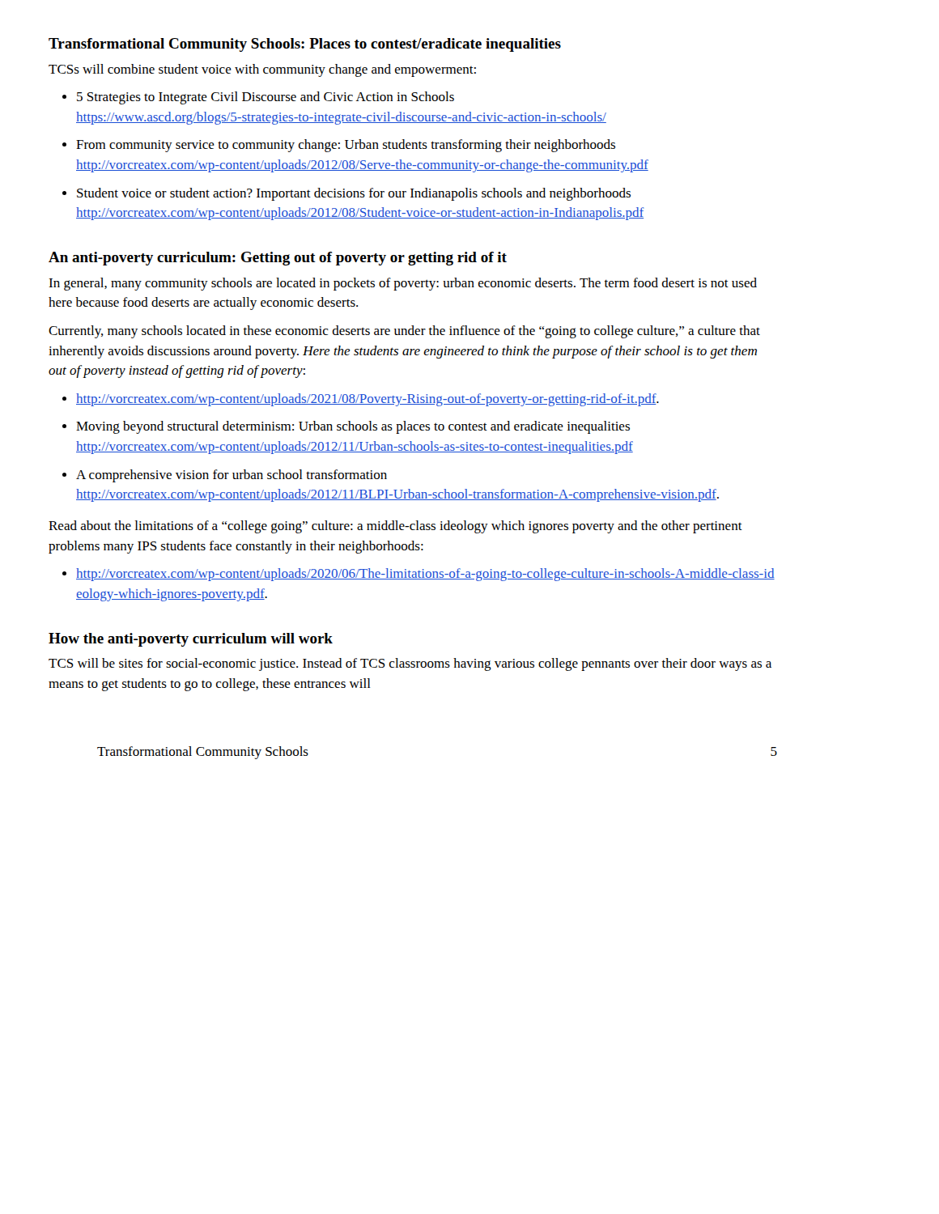Transformational Community Schools: Places to contest/eradicate inequalities
TCSs will combine student voice with community change and empowerment:
5 Strategies to Integrate Civil Discourse and Civic Action in Schools
https://www.ascd.org/blogs/5-strategies-to-integrate-civil-discourse-and-civic-action-in-schools/
From community service to community change: Urban students transforming their neighborhoods
http://vorcreatex.com/wp-content/uploads/2012/08/Serve-the-community-or-change-the-community.pdf
Student voice or student action? Important decisions for our Indianapolis schools and neighborhoods
http://vorcreatex.com/wp-content/uploads/2012/08/Student-voice-or-student-action-in-Indianapolis.pdf
An anti-poverty curriculum: Getting out of poverty or getting rid of it
In general, many community schools are located in pockets of poverty: urban economic deserts. The term food desert is not used here because food deserts are actually economic deserts.
Currently, many schools located in these economic deserts are under the influence of the “going to college culture,” a culture that inherently avoids discussions around poverty. Here the students are engineered to think the purpose of their school is to get them out of poverty instead of getting rid of poverty:
http://vorcreatex.com/wp-content/uploads/2021/08/Poverty-Rising-out-of-poverty-or-getting-rid-of-it.pdf.
Moving beyond structural determinism: Urban schools as places to contest and eradicate inequalities
http://vorcreatex.com/wp-content/uploads/2012/11/Urban-schools-as-sites-to-contest-inequalities.pdf
A comprehensive vision for urban school transformation
http://vorcreatex.com/wp-content/uploads/2012/11/BLPI-Urban-school-transformation-A-comprehensive-vision.pdf.
Read about the limitations of a “college going” culture: a middle-class ideology which ignores poverty and the other pertinent problems many IPS students face constantly in their neighborhoods:
http://vorcreatex.com/wp-content/uploads/2020/06/The-limitations-of-a-going-to-college-culture-in-schools-A-middle-class-ideology-which-ignores-poverty.pdf.
How the anti-poverty curriculum will work
TCS will be sites for social-economic justice. Instead of TCS classrooms having various college pennants over their door ways as a means to get students to go to college, these entrances will
Transformational Community Schools 5